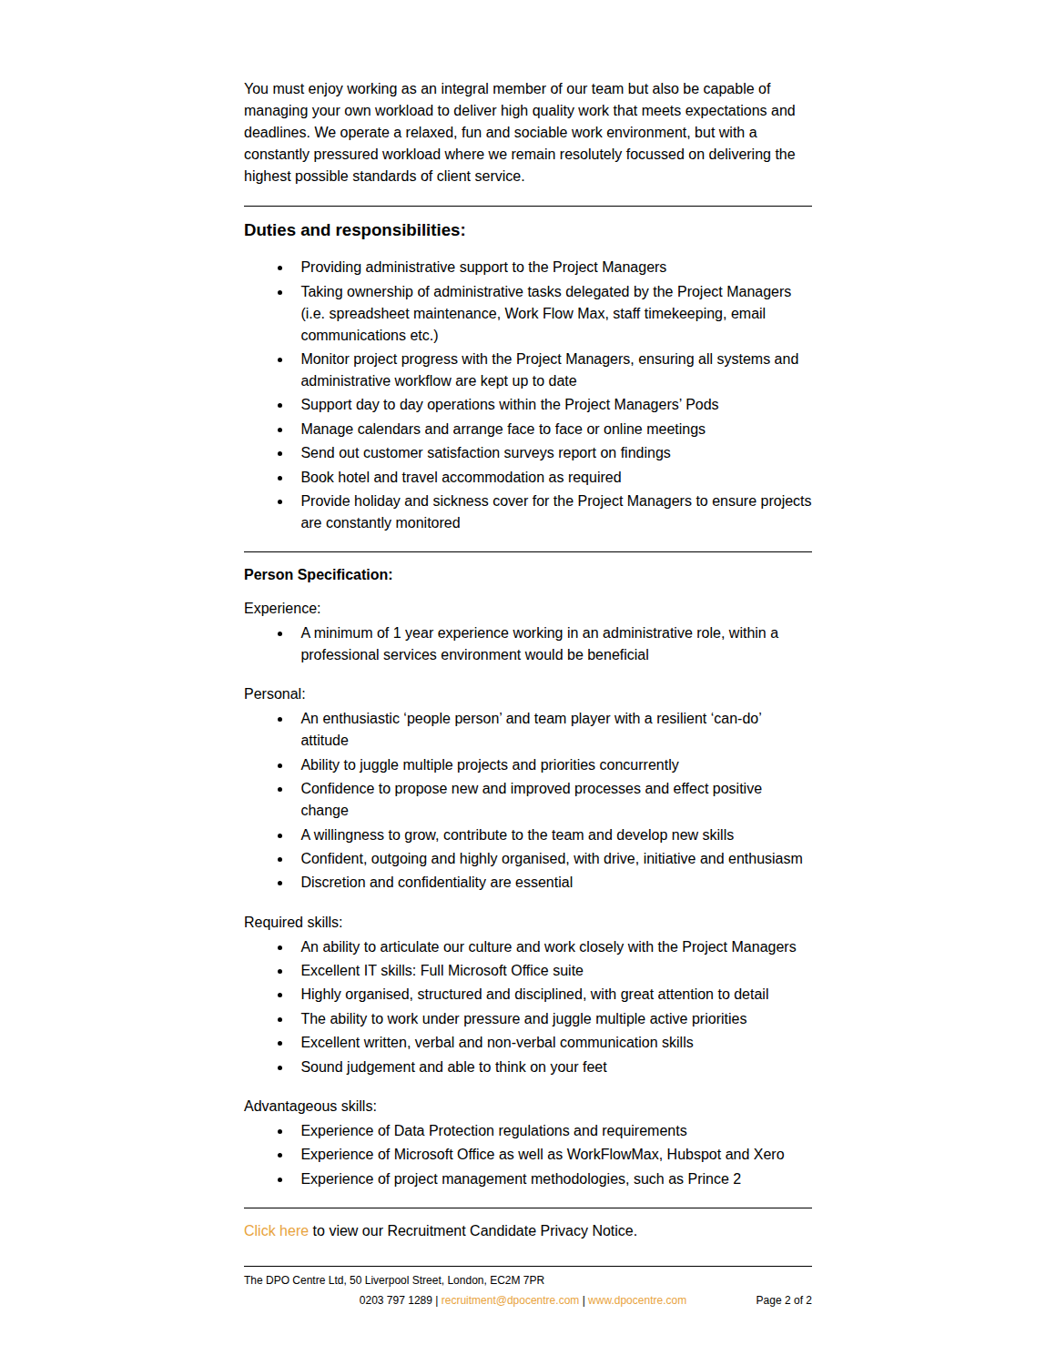You must enjoy working as an integral member of our team but also be capable of managing your own workload to deliver high quality work that meets expectations and deadlines. We operate a relaxed, fun and sociable work environment, but with a constantly pressured workload where we remain resolutely focussed on delivering the highest possible standards of client service.
Duties and responsibilities:
Providing administrative support to the Project Managers
Taking ownership of administrative tasks delegated by the Project Managers (i.e. spreadsheet maintenance, Work Flow Max, staff timekeeping, email communications etc.)
Monitor project progress with the Project Managers, ensuring all systems and administrative workflow are kept up to date
Support day to day operations within the Project Managers’ Pods
Manage calendars and arrange face to face or online meetings
Send out customer satisfaction surveys report on findings
Book hotel and travel accommodation as required
Provide holiday and sickness cover for the Project Managers to ensure projects are constantly monitored
Person Specification:
Experience:
A minimum of 1 year experience working in an administrative role, within a professional services environment would be beneficial
Personal:
An enthusiastic ‘people person’ and team player with a resilient ‘can-do’ attitude
Ability to juggle multiple projects and priorities concurrently
Confidence to propose new and improved processes and effect positive change
A willingness to grow, contribute to the team and develop new skills
Confident, outgoing and highly organised, with drive, initiative and enthusiasm
Discretion and confidentiality are essential
Required skills:
An ability to articulate our culture and work closely with the Project Managers
Excellent IT skills: Full Microsoft Office suite
Highly organised, structured and disciplined, with great attention to detail
The ability to work under pressure and juggle multiple active priorities
Excellent written, verbal and non-verbal communication skills
Sound judgement and able to think on your feet
Advantageous skills:
Experience of Data Protection regulations and requirements
Experience of Microsoft Office as well as WorkFlowMax, Hubspot and Xero
Experience of project management methodologies, such as Prince 2
Click here to view our Recruitment Candidate Privacy Notice.
The DPO Centre Ltd, 50 Liverpool Street, London, EC2M 7PR
0203 797 1289 | recruitment@dpocentre.com | www.dpocentre.com Page 2 of 2